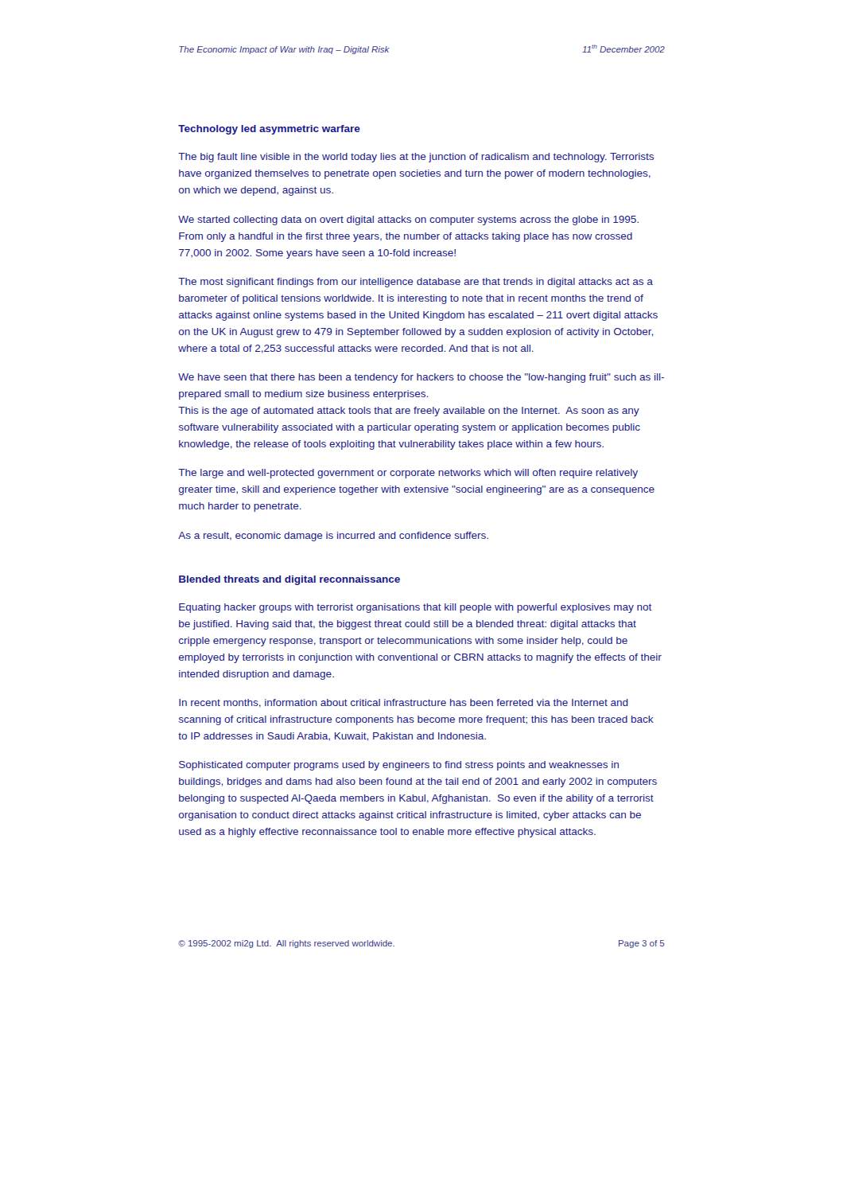The Economic Impact of War with Iraq – Digital Risk
11th December 2002
Technology led asymmetric warfare
The big fault line visible in the world today lies at the junction of radicalism and technology. Terrorists have organized themselves to penetrate open societies and turn the power of modern technologies, on which we depend, against us.
We started collecting data on overt digital attacks on computer systems across the globe in 1995. From only a handful in the first three years, the number of attacks taking place has now crossed 77,000 in 2002. Some years have seen a 10-fold increase!
The most significant findings from our intelligence database are that trends in digital attacks act as a barometer of political tensions worldwide. It is interesting to note that in recent months the trend of attacks against online systems based in the United Kingdom has escalated – 211 overt digital attacks on the UK in August grew to 479 in September followed by a sudden explosion of activity in October, where a total of 2,253 successful attacks were recorded. And that is not all.
We have seen that there has been a tendency for hackers to choose the "low-hanging fruit" such as ill-prepared small to medium size business enterprises.
This is the age of automated attack tools that are freely available on the Internet. As soon as any software vulnerability associated with a particular operating system or application becomes public knowledge, the release of tools exploiting that vulnerability takes place within a few hours.
The large and well-protected government or corporate networks which will often require relatively greater time, skill and experience together with extensive "social engineering" are as a consequence much harder to penetrate.
As a result, economic damage is incurred and confidence suffers.
Blended threats and digital reconnaissance
Equating hacker groups with terrorist organisations that kill people with powerful explosives may not be justified. Having said that, the biggest threat could still be a blended threat: digital attacks that cripple emergency response, transport or telecommunications with some insider help, could be employed by terrorists in conjunction with conventional or CBRN attacks to magnify the effects of their intended disruption and damage.
In recent months, information about critical infrastructure has been ferreted via the Internet and scanning of critical infrastructure components has become more frequent; this has been traced back to IP addresses in Saudi Arabia, Kuwait, Pakistan and Indonesia.
Sophisticated computer programs used by engineers to find stress points and weaknesses in buildings, bridges and dams had also been found at the tail end of 2001 and early 2002 in computers belonging to suspected Al-Qaeda members in Kabul, Afghanistan. So even if the ability of a terrorist organisation to conduct direct attacks against critical infrastructure is limited, cyber attacks can be used as a highly effective reconnaissance tool to enable more effective physical attacks.
© 1995-2002 mi2g Ltd. All rights reserved worldwide.
Page 3 of 5